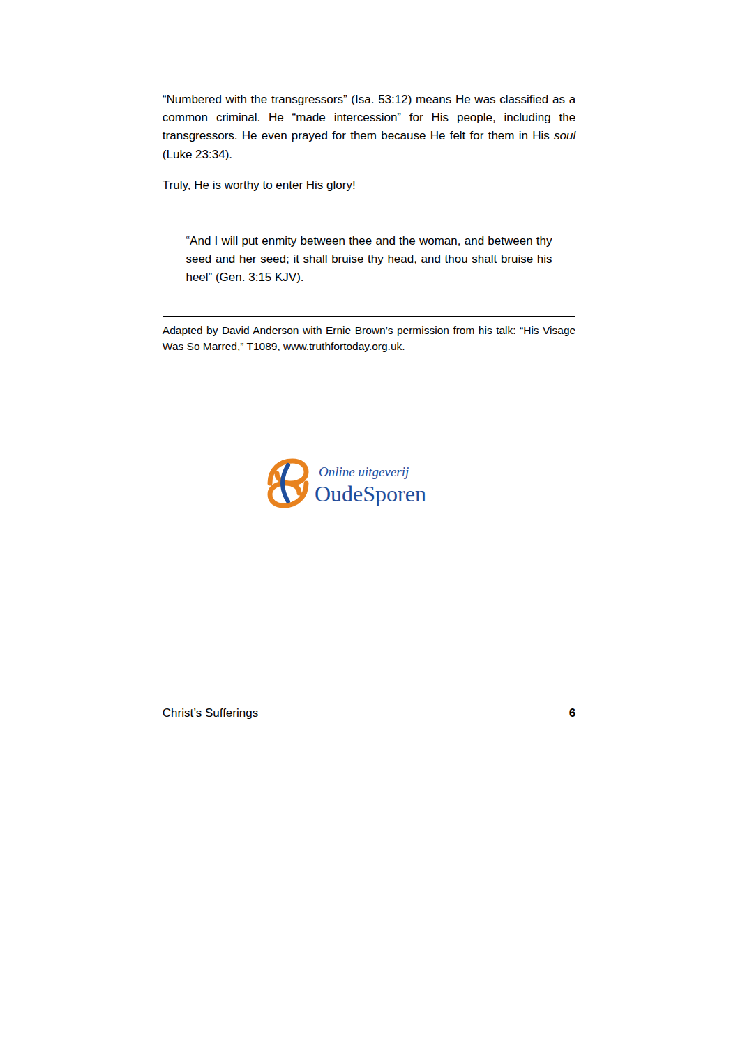“Numbered with the transgressors” (Isa. 53:12) means He was classified as a common criminal. He “made intercession” for His people, including the transgressors. He even prayed for them because He felt for them in His soul (Luke 23:34).
Truly, He is worthy to enter His glory!
“And I will put enmity between thee and the woman, and between thy seed and her seed; it shall bruise thy head, and thou shalt bruise his heel” (Gen. 3:15 KJV).
Adapted by David Anderson with Ernie Brown’s permission from his talk: “His Visage Was So Marred,” T1089, www.truthfortoday.org.uk.
Online uitgeverij OudeSporen
Christ’s Sufferings 6